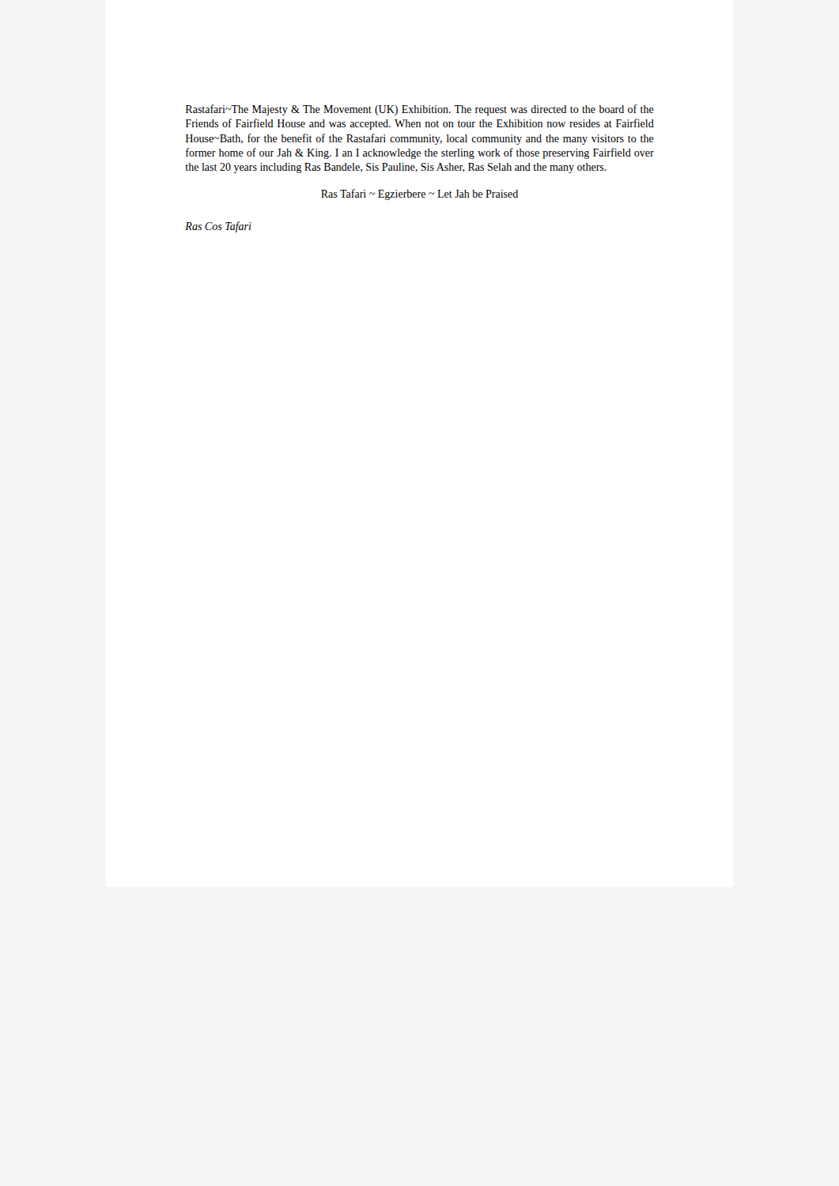Rastafari~The Majesty & The Movement (UK) Exhibition. The request was directed to the board of the Friends of Fairfield House and was accepted. When not on tour the Exhibition now resides at Fairfield House~Bath, for the benefit of the Rastafari community, local community and the many visitors to the former home of our Jah & King. I an I acknowledge the sterling work of those preserving Fairfield over the last 20 years including Ras Bandele, Sis Pauline, Sis Asher, Ras Selah and the many others.
Ras Tafari ~ Egzierbere ~ Let Jah be Praised
Ras Cos Tafari